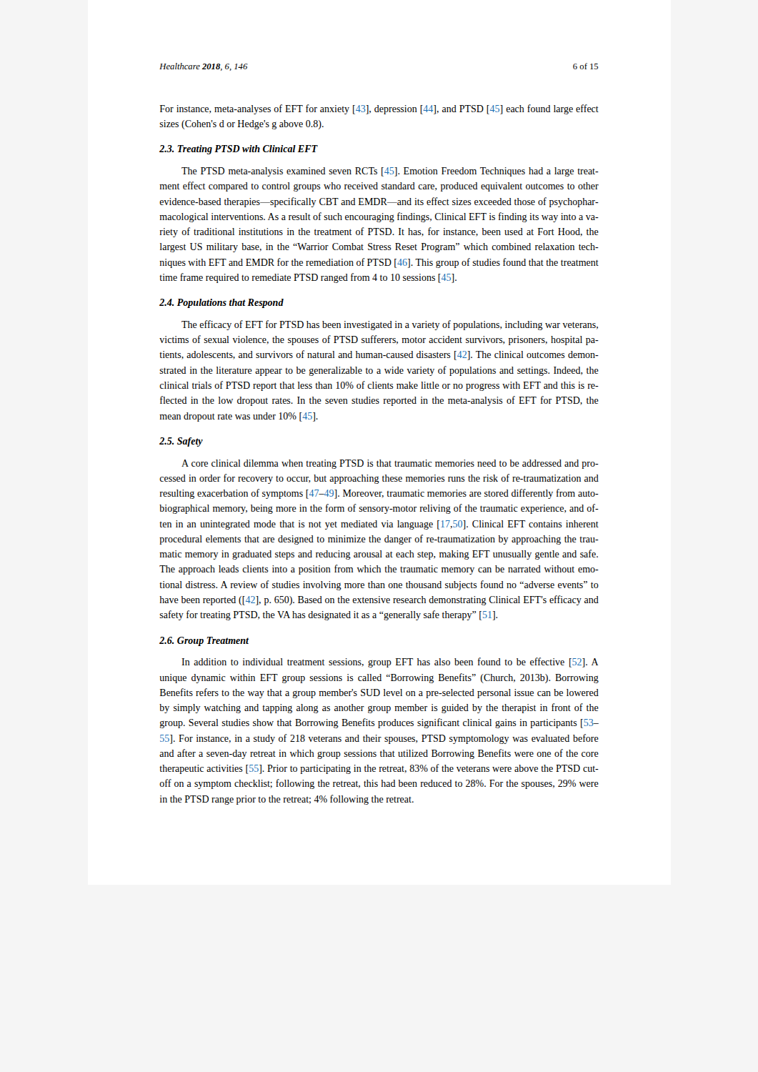Healthcare 2018, 6, 146
6 of 15
For instance, meta-analyses of EFT for anxiety [43], depression [44], and PTSD [45] each found large effect sizes (Cohen's d or Hedge's g above 0.8).
2.3. Treating PTSD with Clinical EFT
The PTSD meta-analysis examined seven RCTs [45]. Emotion Freedom Techniques had a large treatment effect compared to control groups who received standard care, produced equivalent outcomes to other evidence-based therapies—specifically CBT and EMDR—and its effect sizes exceeded those of psychopharmacological interventions. As a result of such encouraging findings, Clinical EFT is finding its way into a variety of traditional institutions in the treatment of PTSD. It has, for instance, been used at Fort Hood, the largest US military base, in the “Warrior Combat Stress Reset Program” which combined relaxation techniques with EFT and EMDR for the remediation of PTSD [46]. This group of studies found that the treatment time frame required to remediate PTSD ranged from 4 to 10 sessions [45].
2.4. Populations that Respond
The efficacy of EFT for PTSD has been investigated in a variety of populations, including war veterans, victims of sexual violence, the spouses of PTSD sufferers, motor accident survivors, prisoners, hospital patients, adolescents, and survivors of natural and human-caused disasters [42]. The clinical outcomes demonstrated in the literature appear to be generalizable to a wide variety of populations and settings. Indeed, the clinical trials of PTSD report that less than 10% of clients make little or no progress with EFT and this is reflected in the low dropout rates. In the seven studies reported in the meta-analysis of EFT for PTSD, the mean dropout rate was under 10% [45].
2.5. Safety
A core clinical dilemma when treating PTSD is that traumatic memories need to be addressed and processed in order for recovery to occur, but approaching these memories runs the risk of re-traumatization and resulting exacerbation of symptoms [47–49]. Moreover, traumatic memories are stored differently from autobiographical memory, being more in the form of sensory-motor reliving of the traumatic experience, and often in an unintegrated mode that is not yet mediated via language [17,50]. Clinical EFT contains inherent procedural elements that are designed to minimize the danger of re-traumatization by approaching the traumatic memory in graduated steps and reducing arousal at each step, making EFT unusually gentle and safe. The approach leads clients into a position from which the traumatic memory can be narrated without emotional distress. A review of studies involving more than one thousand subjects found no “adverse events” to have been reported ([42], p. 650). Based on the extensive research demonstrating Clinical EFT's efficacy and safety for treating PTSD, the VA has designated it as a “generally safe therapy” [51].
2.6. Group Treatment
In addition to individual treatment sessions, group EFT has also been found to be effective [52]. A unique dynamic within EFT group sessions is called “Borrowing Benefits” (Church, 2013b). Borrowing Benefits refers to the way that a group member's SUD level on a pre-selected personal issue can be lowered by simply watching and tapping along as another group member is guided by the therapist in front of the group. Several studies show that Borrowing Benefits produces significant clinical gains in participants [53–55]. For instance, in a study of 218 veterans and their spouses, PTSD symptomology was evaluated before and after a seven-day retreat in which group sessions that utilized Borrowing Benefits were one of the core therapeutic activities [55]. Prior to participating in the retreat, 83% of the veterans were above the PTSD cutoff on a symptom checklist; following the retreat, this had been reduced to 28%. For the spouses, 29% were in the PTSD range prior to the retreat; 4% following the retreat.